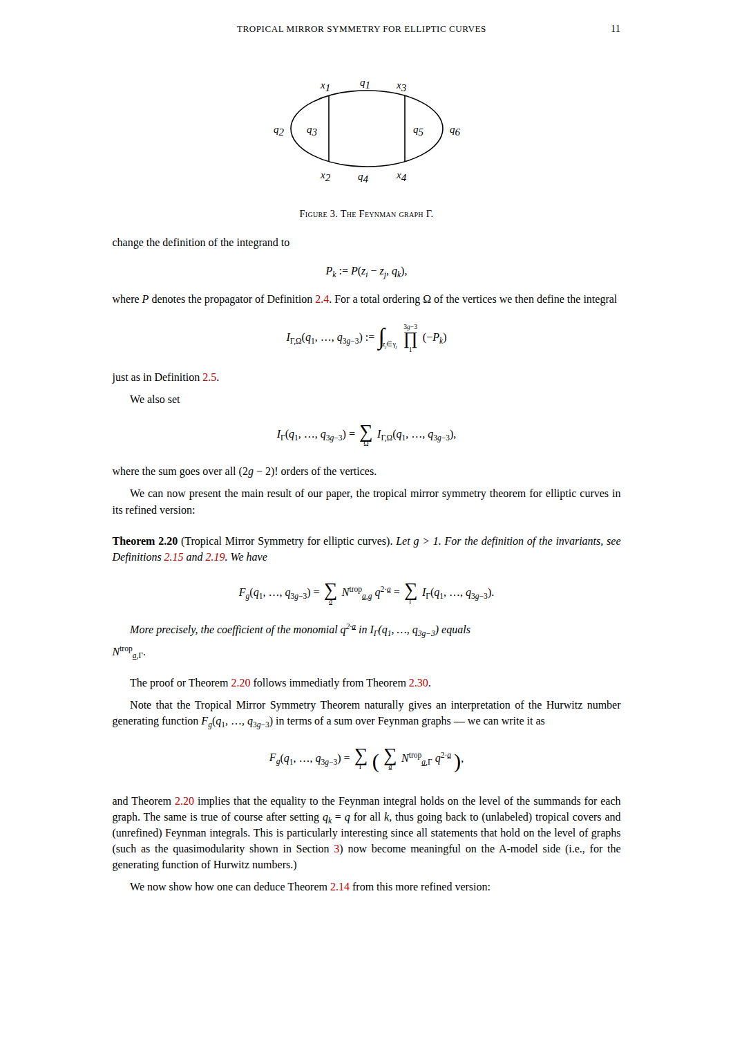TROPICAL MIRROR SYMMETRY FOR ELLIPTIC CURVES 11
x1 x3 x2 x4 q1 q2 q3 q4 q5 q6
Figure 3. The Feynman graph Γ.
change the definition of the integrand to
Pk := P(zi − zj, qk),
where P denotes the propagator of Definition 2.4. For a total ordering Ω of the vertices we then define the integral
IΓ,Ω(q1, …, q3g−3) := ∫zj∈γj 3g−3∏1 (−Pk)
just as in Definition 2.5.
We also set
IΓ(q1, …, q3g−3) = ∑Ω IΓ,Ω(q1, …, q3g−3),
where the sum goes over all (2g − 2)! orders of the vertices.
We can now present the main result of our paper, the tropical mirror symmetry theorem for elliptic curves in its refined version:
Theorem 2.20 (Tropical Mirror Symmetry for elliptic curves). Let g > 1. For the definition of the invariants, see Definitions 2.15 and 2.19. We have
Fg(q1, …, q3g−3) = ∑a Ntropa,g q2·a = ∑Γ IΓ(q1, …, q3g−3).
More precisely, the coefficient of the monomial q2·a in IΓ(q1, …, q3g−3) equals
Ntropa,Γ.
The proof or Theorem 2.20 follows immediatly from Theorem 2.30.
Note that the Tropical Mirror Symmetry Theorem naturally gives an interpretation of the Hurwitz number generating function Fg(q1, …, q3g−3) in terms of a sum over Feynman graphs — we can write it as
Fg(q1, …, q3g−3) = ∑Γ ( ∑a Ntropa,Γ q2·a ),
and Theorem 2.20 implies that the equality to the Feynman integral holds on the level of the summands for each graph. The same is true of course after setting qk = q for all k, thus going back to (unlabeled) tropical covers and (unrefined) Feynman integrals. This is particularly interesting since all statements that hold on the level of graphs (such as the quasimodularity shown in Section 3) now become meaningful on the A-model side (i.e., for the generating function of Hurwitz numbers.)
We now show how one can deduce Theorem 2.14 from this more refined version: